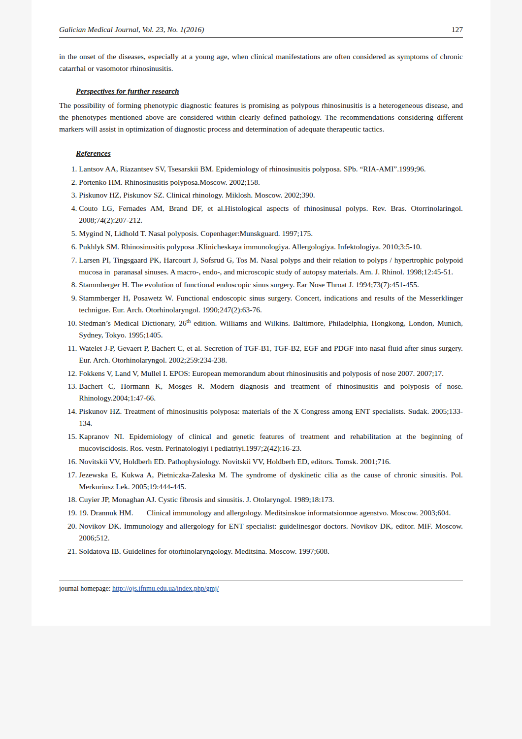Galician Medical Journal, Vol. 23, No. 1(2016) 127
in the onset of the diseases, especially at a young age, when clinical manifestations are often considered as symptoms of chronic catarrhal or vasomotor rhinosinusitis.
Perspectives for further research
The possibility of forming phenotypic diagnostic features is promising as polypous rhinosinusitis is a heterogeneous disease, and the phenotypes mentioned above are considered within clearly defined pathology. The recommendations considering different markers will assist in optimization of diagnostic process and determination of adequate therapeutic tactics.
References
Lantsov AA, Riazantsev SV, Tsesarskii BM. Epidemiology of rhinosinusitis polyposa. SPb. “RIA-AMI”.1999;96.
Portenko HM. Rhinosinusitis polyposa.Moscow. 2002;158.
Piskunov HZ, Piskunov SZ. Clinical rhinology. Miklosh. Moscow. 2002;390.
Couto LG, Fernades AM, Brand DF, et al.Histological aspects of rhinosinusal polyps. Rev. Bras. Otorrinolaringol. 2008;74(2):207-212.
Mygind N, Lidhold T. Nasal polyposis. Copenhager:Munskguard. 1997;175.
Pukhlyk SM. Rhinosinusitis polyposa .Klinicheskaya immunologiya. Allergologiya. Infektologiya. 2010;3:5-10.
Larsen PI, Tingsgaard PK, Harcourt J, Sofsrud G, Tos M. Nasal polyps and their relation to polyps / hypertrophic polypoid mucosa in paranasal sinuses. A macro-, endo-, and microscopic study of autopsy materials. Am. J. Rhinol. 1998;12:45-51.
Stammberger H. The evolution of functional endoscopic sinus surgery. Ear Nose Throat J. 1994;73(7):451-455.
Stammberger H, Posawetz W. Functional endoscopic sinus surgery. Concert, indications and results of the Messerklinger technigue. Eur. Arch. Otorhinolaryngol. 1990;247(2):63-76.
Stedman’s Medical Dictionary, 26th edition. Williams and Wilkins. Baltimore, Philadelphia, Hongkong, London, Munich, Sydney, Tokyo. 1995;1405.
Watelet J-P, Gevaert P, Bachert C, et al. Secretion of TGF-B1, TGF-B2, EGF and PDGF into nasal fluid after sinus surgery. Eur. Arch. Otorhinolaryngol. 2002;259:234-238.
Fokkens V, Land V, Mullel I. EPOS: European memorandum about rhinosinusitis and polyposis of nose 2007. 2007;17.
Bachert C, Hormann K, Mosges R. Modern diagnosis and treatment of rhinosinusitis and polyposis of nose. Rhinology.2004;1:47-66.
Piskunov HZ. Treatment of rhinosinusitis polyposa: materials of the X Congress among ENT specialists. Sudak. 2005;133-134.
Kapranov NI. Epidemiology of clinical and genetic features of treatment and rehabilitation at the beginning of mucoviscidosis. Ros. vestn. Perinatologiyi i pediatriyi.1997;2(42):16-23.
Novitskii VV, Holdberh ED. Pathophysiology. Novitskii VV, Holdberh ED, editors. Tomsk. 2001;716.
Jezewska E, Kukwa A, Pietniczka-Zaleska M. The syndrome of dyskinetic cilia as the cause of chronic sinusitis. Pol. Merkuriusz Lek. 2005;19:444-445.
Cuyier JP, Monaghan AJ. Cystic fibrosis and sinusitis. J. Otolaryngol. 1989;18:173.
19. Drannuk HM. Clinical immunology and allergology. Meditsinskoe informatsionnoe agenstvo. Moscow. 2003;604.
Novikov DK. Immunology and allergology for ENT specialist: guidelinesgor doctors. Novikov DK, editor. MIF. Moscow. 2006;512.
Soldatova IB. Guidelines for otorhinolaryngology. Meditsina. Moscow. 1997;608.
journal homepage: http://ojs.ifnmu.edu.ua/index.php/gmj/